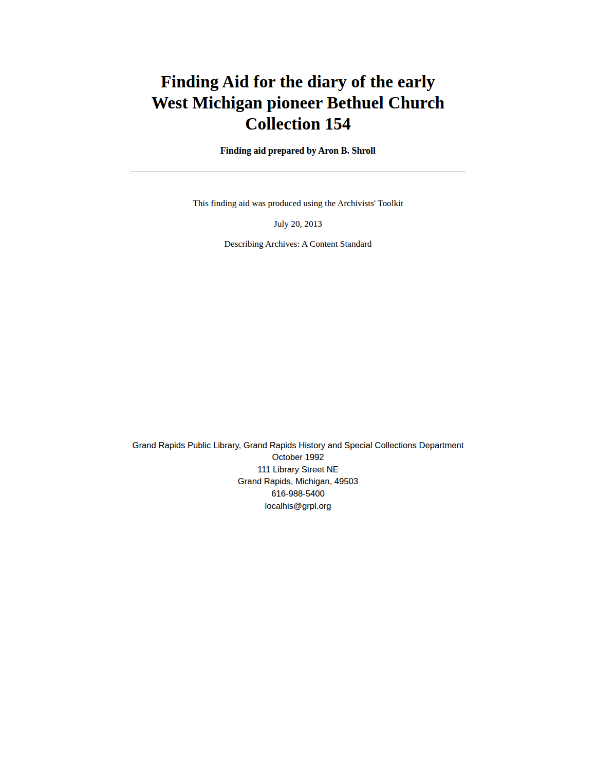Finding Aid for the diary of the early
West Michigan pioneer Bethuel Church
Collection 154
Finding aid prepared by Aron B. Shroll
This finding aid was produced using the Archivists' Toolkit
July 20, 2013
Describing Archives: A Content Standard
Grand Rapids Public Library, Grand Rapids History and Special Collections Department
October 1992
111 Library Street NE
Grand Rapids, Michigan, 49503
616-988-5400
localhis@grpl.org